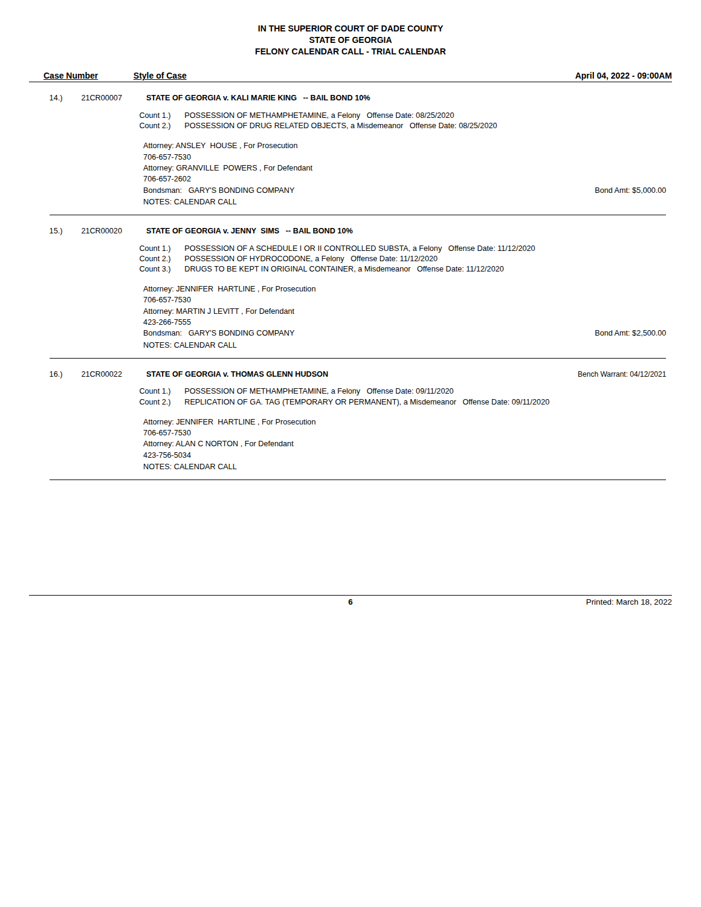IN THE SUPERIOR COURT OF DADE COUNTY
STATE OF GEORGIA
FELONY CALENDAR CALL - TRIAL CALENDAR
Case Number
Style of Case
April 04, 2022 - 09:00AM
14.)
21CR00007
STATE OF GEORGIA v. KALI MARIE KING -- BAIL BOND 10%
Count 1.)
POSSESSION OF METHAMPHETAMINE, a Felony Offense Date: 08/25/2020
Count 2.)
POSSESSION OF DRUG RELATED OBJECTS, a Misdemeanor Offense Date: 08/25/2020
Attorney: ANSLEY HOUSE , For Prosecution
706-657-7530
Attorney: GRANVILLE POWERS , For Defendant
706-657-2602
Bondsman: GARY'S BONDING COMPANY Bond Amt: $5,000.00
NOTES: CALENDAR CALL
15.)
21CR00020
STATE OF GEORGIA v. JENNY SIMS -- BAIL BOND 10%
Count 1.)
POSSESSION OF A SCHEDULE I OR II CONTROLLED SUBSTA, a Felony Offense Date: 11/12/2020
Count 2.)
POSSESSION OF HYDROCODONE, a Felony Offense Date: 11/12/2020
Count 3.)
DRUGS TO BE KEPT IN ORIGINAL CONTAINER, a Misdemeanor Offense Date: 11/12/2020
Attorney: JENNIFER HARTLINE , For Prosecution
706-657-7530
Attorney: MARTIN J LEVITT , For Defendant
423-266-7555
Bondsman: GARY'S BONDING COMPANY Bond Amt: $2,500.00
NOTES: CALENDAR CALL
16.)
21CR00022
STATE OF GEORGIA v. THOMAS GLENN HUDSON
Bench Warrant: 04/12/2021
Count 1.)
POSSESSION OF METHAMPHETAMINE, a Felony Offense Date: 09/11/2020
Count 2.)
REPLICATION OF GA. TAG (TEMPORARY OR PERMANENT), a Misdemeanor Offense Date: 09/11/2020
Attorney: JENNIFER HARTLINE , For Prosecution
706-657-7530
Attorney: ALAN C NORTON , For Defendant
423-756-5034
NOTES: CALENDAR CALL
6
Printed: March 18, 2022